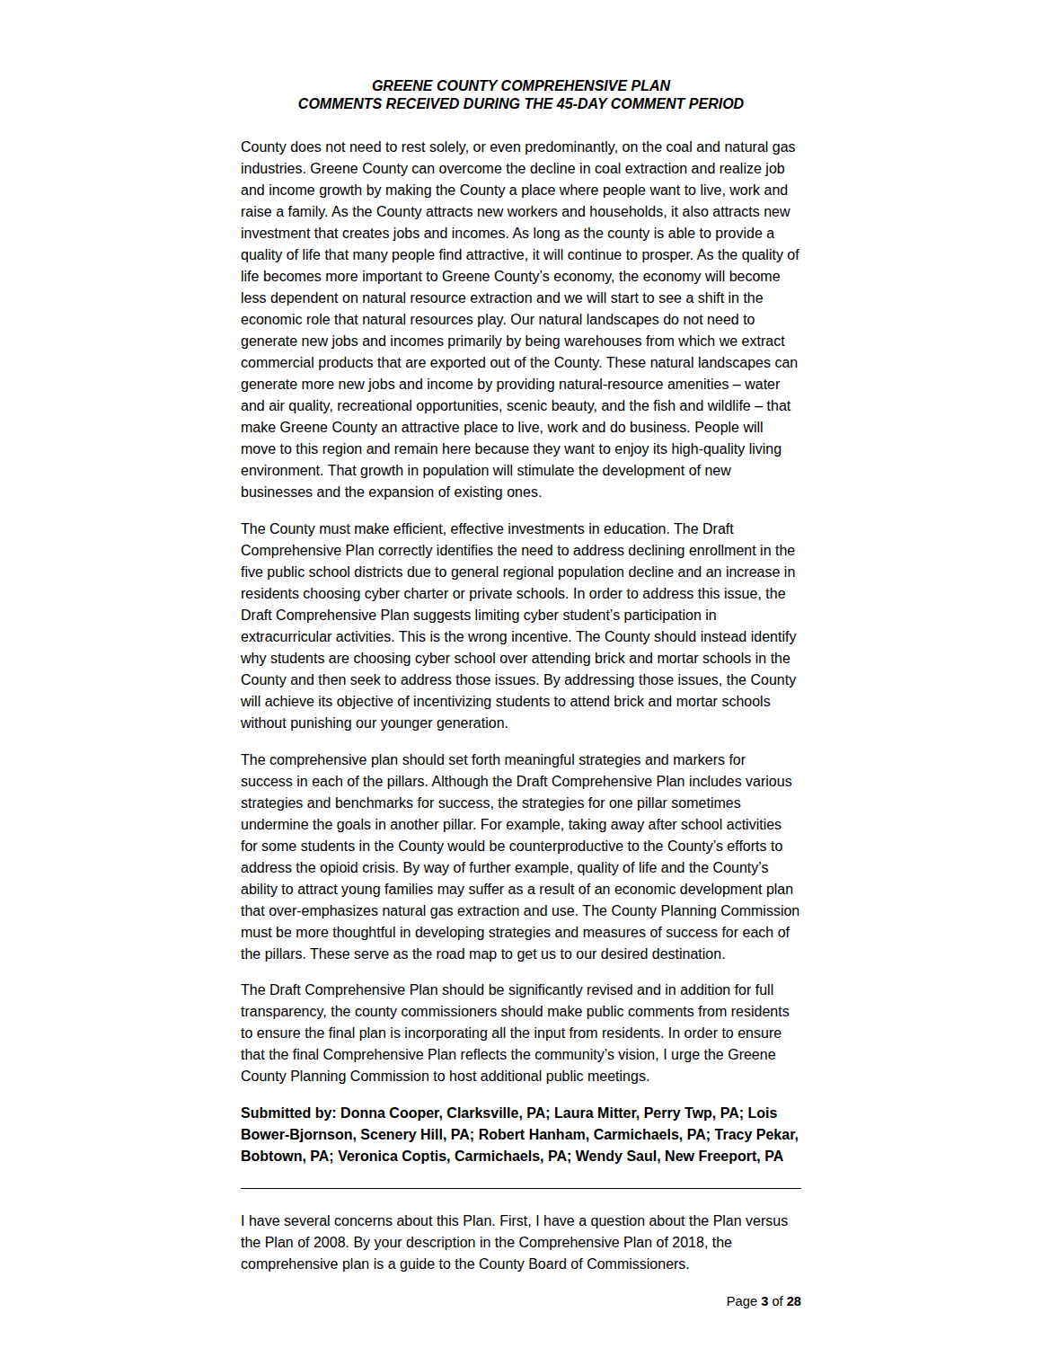GREENE COUNTY COMPREHENSIVE PLAN COMMENTS RECEIVED DURING THE 45-DAY COMMENT PERIOD
County does not need to rest solely, or even predominantly, on the coal and natural gas industries. Greene County can overcome the decline in coal extraction and realize job and income growth by making the County a place where people want to live, work and raise a family. As the County attracts new workers and households, it also attracts new investment that creates jobs and incomes. As long as the county is able to provide a quality of life that many people find attractive, it will continue to prosper. As the quality of life becomes more important to Greene County’s economy, the economy will become less dependent on natural resource extraction and we will start to see a shift in the economic role that natural resources play. Our natural landscapes do not need to generate new jobs and incomes primarily by being warehouses from which we extract commercial products that are exported out of the County. These natural landscapes can generate more new jobs and income by providing natural-resource amenities – water and air quality, recreational opportunities, scenic beauty, and the fish and wildlife – that make Greene County an attractive place to live, work and do business. People will move to this region and remain here because they want to enjoy its high-quality living environment. That growth in population will stimulate the development of new businesses and the expansion of existing ones.
The County must make efficient, effective investments in education. The Draft Comprehensive Plan correctly identifies the need to address declining enrollment in the five public school districts due to general regional population decline and an increase in residents choosing cyber charter or private schools. In order to address this issue, the Draft Comprehensive Plan suggests limiting cyber student’s participation in extracurricular activities. This is the wrong incentive. The County should instead identify why students are choosing cyber school over attending brick and mortar schools in the County and then seek to address those issues. By addressing those issues, the County will achieve its objective of incentivizing students to attend brick and mortar schools without punishing our younger generation.
The comprehensive plan should set forth meaningful strategies and markers for success in each of the pillars. Although the Draft Comprehensive Plan includes various strategies and benchmarks for success, the strategies for one pillar sometimes undermine the goals in another pillar. For example, taking away after school activities for some students in the County would be counterproductive to the County’s efforts to address the opioid crisis. By way of further example, quality of life and the County’s ability to attract young families may suffer as a result of an economic development plan that over-emphasizes natural gas extraction and use. The County Planning Commission must be more thoughtful in developing strategies and measures of success for each of the pillars. These serve as the road map to get us to our desired destination.
The Draft Comprehensive Plan should be significantly revised and in addition for full transparency, the county commissioners should make public comments from residents to ensure the final plan is incorporating all the input from residents. In order to ensure that the final Comprehensive Plan reflects the community’s vision, I urge the Greene County Planning Commission to host additional public meetings.
Submitted by: Donna Cooper, Clarksville, PA; Laura Mitter, Perry Twp, PA; Lois Bower-Bjornson, Scenery Hill, PA; Robert Hanham, Carmichaels, PA; Tracy Pekar, Bobtown, PA; Veronica Coptis, Carmichaels, PA; Wendy Saul, New Freeport, PA
I have several concerns about this Plan. First, I have a question about the Plan versus the Plan of 2008. By your description in the Comprehensive Plan of 2018, the comprehensive plan is a guide to the County Board of Commissioners.
Page 3 of 28